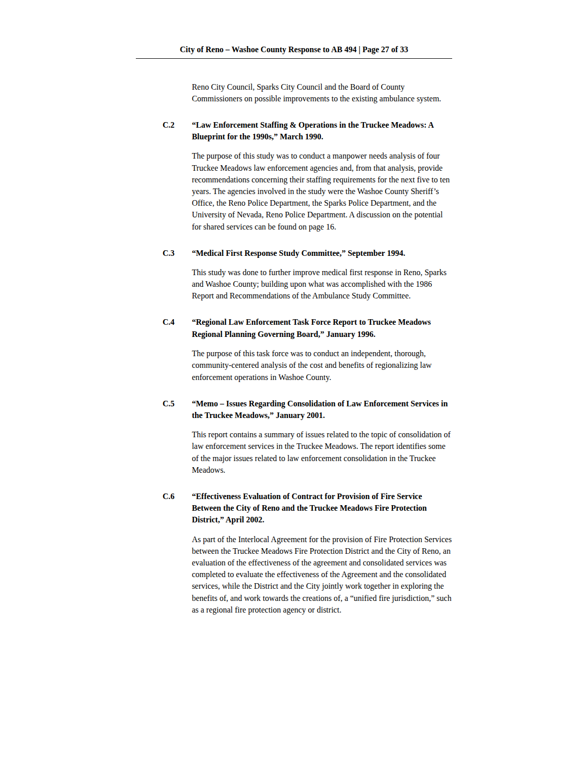City of Reno – Washoe County Response to AB 494 | Page 27 of 33
Reno City Council, Sparks City Council and the Board of County Commissioners on possible improvements to the existing ambulance system.
C.2
“Law Enforcement Staffing & Operations in the Truckee Meadows: A Blueprint for the 1990s,” March 1990.
The purpose of this study was to conduct a manpower needs analysis of four Truckee Meadows law enforcement agencies and, from that analysis, provide recommendations concerning their staffing requirements for the next five to ten years. The agencies involved in the study were the Washoe County Sheriff’s Office, the Reno Police Department, the Sparks Police Department, and the University of Nevada, Reno Police Department. A discussion on the potential for shared services can be found on page 16.
C.3
“Medical First Response Study Committee,” September 1994.
This study was done to further improve medical first response in Reno, Sparks and Washoe County; building upon what was accomplished with the 1986 Report and Recommendations of the Ambulance Study Committee.
C.4
“Regional Law Enforcement Task Force Report to Truckee Meadows Regional Planning Governing Board,” January 1996.
The purpose of this task force was to conduct an independent, thorough, community-centered analysis of the cost and benefits of regionalizing law enforcement operations in Washoe County.
C.5
“Memo – Issues Regarding Consolidation of Law Enforcement Services in the Truckee Meadows,” January 2001.
This report contains a summary of issues related to the topic of consolidation of law enforcement services in the Truckee Meadows. The report identifies some of the major issues related to law enforcement consolidation in the Truckee Meadows.
C.6
“Effectiveness Evaluation of Contract for Provision of Fire Service Between the City of Reno and the Truckee Meadows Fire Protection District,” April 2002.
As part of the Interlocal Agreement for the provision of Fire Protection Services between the Truckee Meadows Fire Protection District and the City of Reno, an evaluation of the effectiveness of the agreement and consolidated services was completed to evaluate the effectiveness of the Agreement and the consolidated services, while the District and the City jointly work together in exploring the benefits of, and work towards the creations of, a “unified fire jurisdiction,” such as a regional fire protection agency or district.